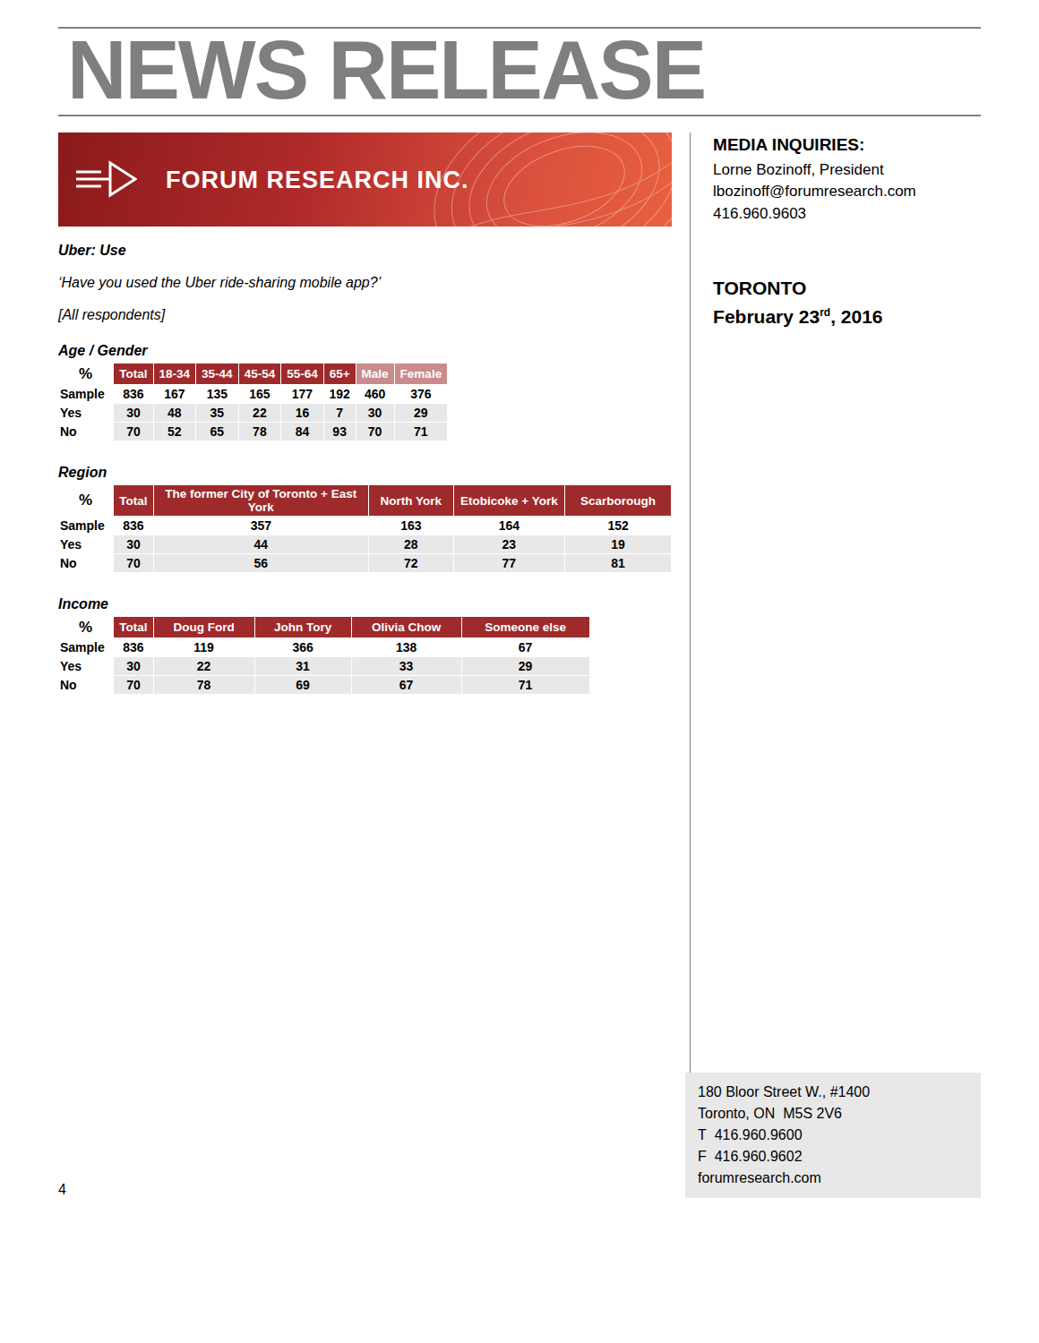NEWS RELEASE
FORUM RESEARCH INC.
Uber: Use
‘Have you used the Uber ride-sharing mobile app?’
[All respondents]
Age / Gender
| % | Total | 18-34 | 35-44 | 45-54 | 55-64 | 65+ | Male | Female |
| --- | --- | --- | --- | --- | --- | --- | --- | --- |
| Sample | 836 | 167 | 135 | 165 | 177 | 192 | 460 | 376 |
| Yes | 30 | 48 | 35 | 22 | 16 | 7 | 30 | 29 |
| No | 70 | 52 | 65 | 78 | 84 | 93 | 70 | 71 |
Region
| % | Total | The former City of Toronto + East York | North York | Etobicoke + York | Scarborough |
| --- | --- | --- | --- | --- | --- |
| Sample | 836 | 357 | 163 | 164 | 152 |
| Yes | 30 | 44 | 28 | 23 | 19 |
| No | 70 | 56 | 72 | 77 | 81 |
Income
| % | Total | Doug Ford | John Tory | Olivia Chow | Someone else |
| --- | --- | --- | --- | --- | --- |
| Sample | 836 | 119 | 366 | 138 | 67 |
| Yes | 30 | 22 | 31 | 33 | 29 |
| No | 70 | 78 | 69 | 67 | 71 |
MEDIA INQUIRIES:
Lorne Bozinoff, President
lbozinoff@forumresearch.com
416.960.9603
TORONTO
February 23rd, 2016
4
180 Bloor Street W., #1400
Toronto, ON M5S 2V6
T 416.960.9600
F 416.960.9602
forumresearch.com